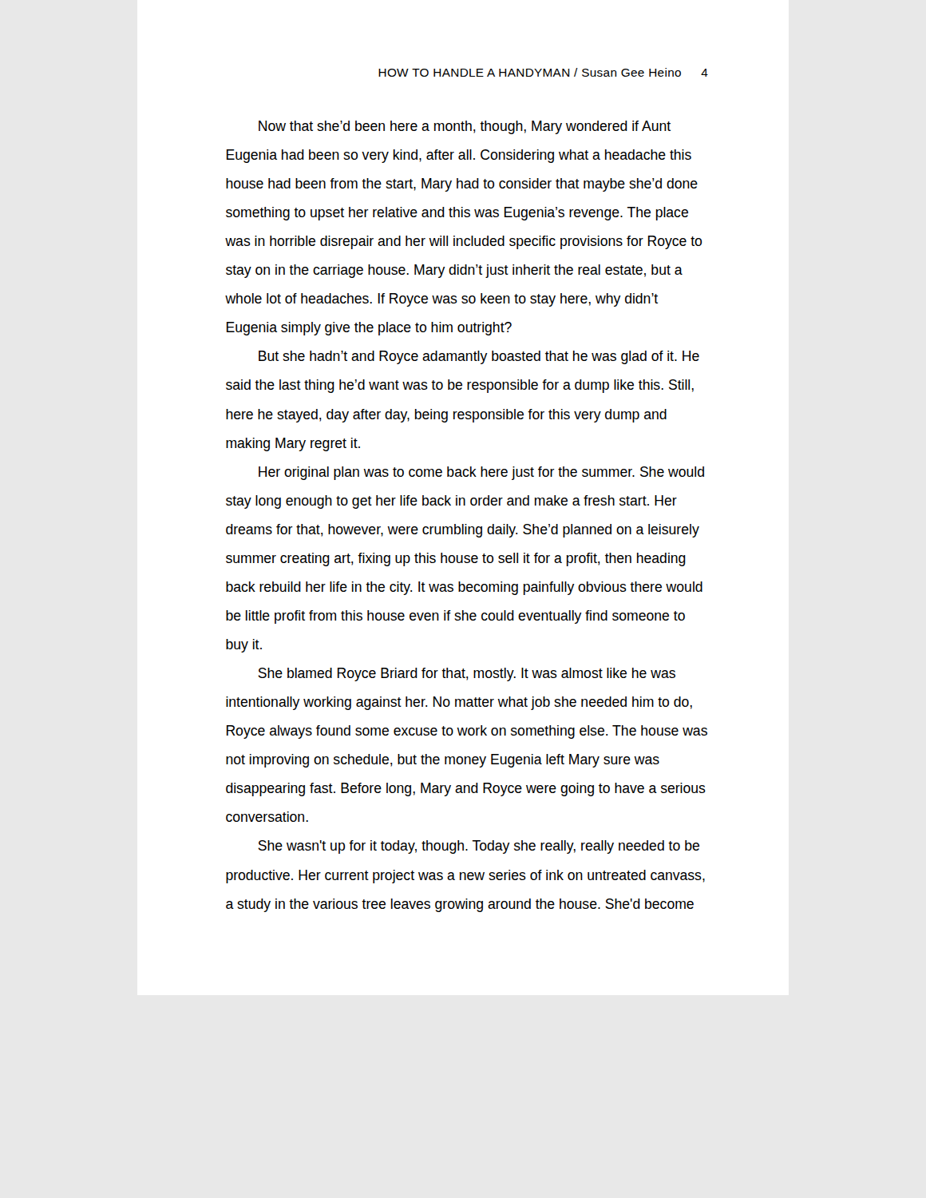HOW TO HANDLE A HANDYMAN / Susan Gee Heino4
Now that she’d been here a month, though, Mary wondered if Aunt Eugenia had been so very kind, after all. Considering what a headache this house had been from the start, Mary had to consider that maybe she’d done something to upset her relative and this was Eugenia’s revenge. The place was in horrible disrepair and her will included specific provisions for Royce to stay on in the carriage house. Mary didn’t just inherit the real estate, but a whole lot of headaches. If Royce was so keen to stay here, why didn’t Eugenia simply give the place to him outright?
But she hadn’t and Royce adamantly boasted that he was glad of it. He said the last thing he’d want was to be responsible for a dump like this. Still, here he stayed, day after day, being responsible for this very dump and making Mary regret it.
Her original plan was to come back here just for the summer. She would stay long enough to get her life back in order and make a fresh start. Her dreams for that, however, were crumbling daily. She’d planned on a leisurely summer creating art, fixing up this house to sell it for a profit, then heading back rebuild her life in the city. It was becoming painfully obvious there would be little profit from this house even if she could eventually find someone to buy it.
She blamed Royce Briard for that, mostly. It was almost like he was intentionally working against her. No matter what job she needed him to do, Royce always found some excuse to work on something else. The house was not improving on schedule, but the money Eugenia left Mary sure was disappearing fast. Before long, Mary and Royce were going to have a serious conversation.
She wasn't up for it today, though. Today she really, really needed to be productive. Her current project was a new series of ink on untreated canvass, a study in the various tree leaves growing around the house. She'd become